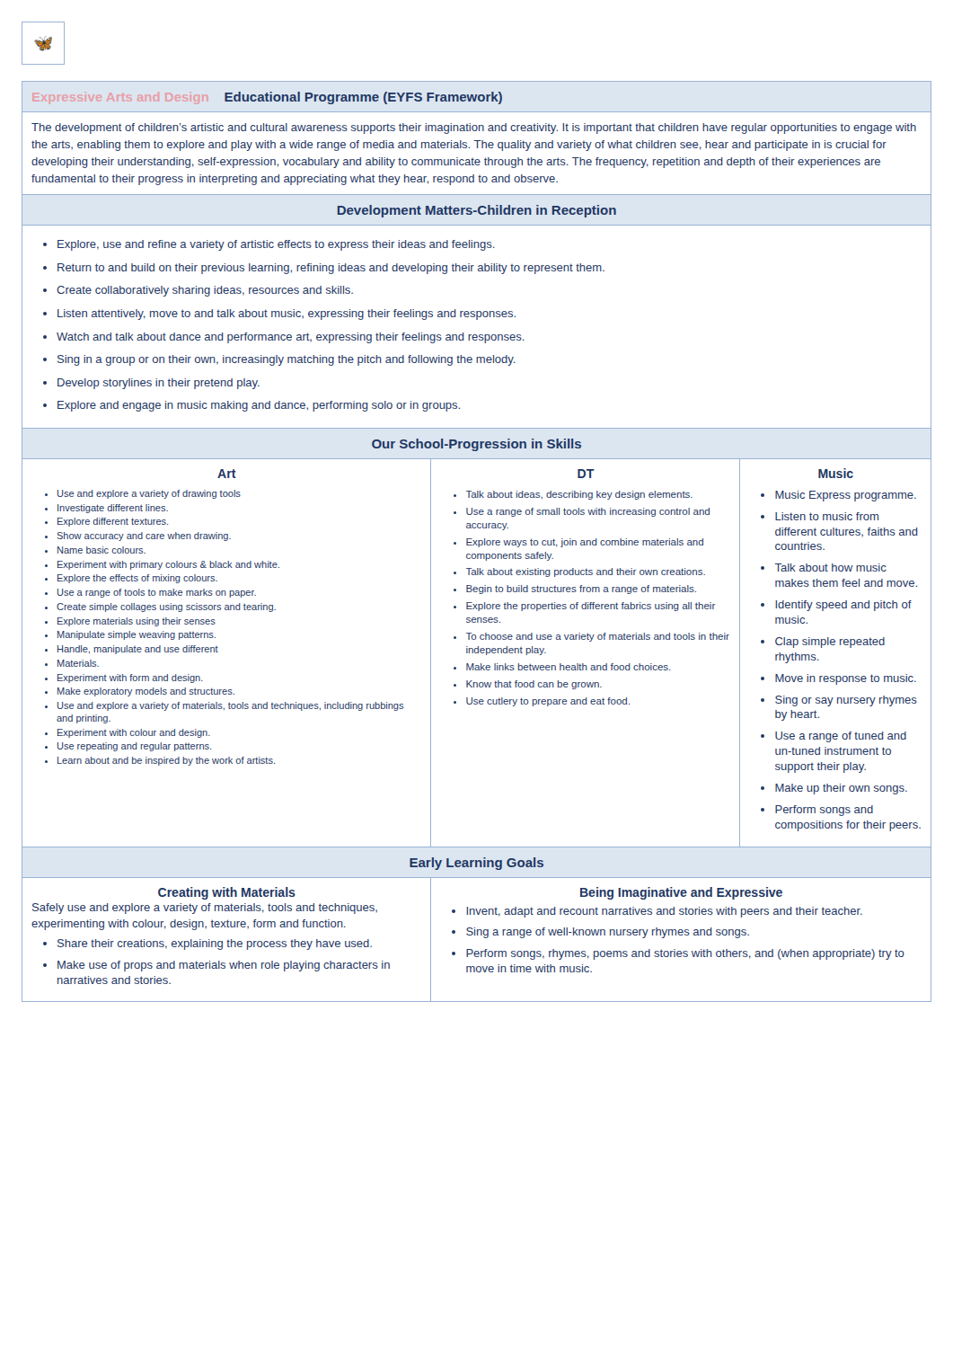🦋
| Expressive Arts and Design Educational Programme (EYFS Framework) |
| The development of children’s artistic and cultural awareness supports their imagination and creativity. It is important that children have regular opportunities to engage with the arts, enabling them to explore and play with a wide range of media and materials. The quality and variety of what children see, hear and participate in is crucial for developing their understanding, self-expression, vocabulary and ability to communicate through the arts. The frequency, repetition and depth of their experiences are fundamental to their progress in interpreting and appreciating what they hear, respond to and observe. |
| Development Matters-Children in Reception |
| Explore, use and refine a variety of artistic effects to express their ideas and feelings. Return to and build on their previous learning, refining ideas and developing their ability to represent them. Create collaboratively sharing ideas, resources and skills. Listen attentively, move to and talk about music, expressing their feelings and responses. Watch and talk about dance and performance art, expressing their feelings and responses. Sing in a group or on their own, increasingly matching the pitch and following the melody. Develop storylines in their pretend play. Explore and engage in music making and dance, performing solo or in groups. |
| Our School-Progression in Skills |
| Art Use and explore a variety of drawing tools Investigate different lines. Explore different textures. Show accuracy and care when drawing. Name basic colours. Experiment with primary colours & black and white. Explore the effects of mixing colours. Use a range of tools to make marks on paper. Create simple collages using scissors and tearing. Explore materials using their senses Manipulate simple weaving patterns. Handle, manipulate and use different Materials. Experiment with form and design. Make exploratory models and structures. Use and explore a variety of materials, tools and techniques, including rubbings and printing. Experiment with colour and design. Use repeating and regular patterns. Learn about and be inspired by the work of artists. | DT Talk about ideas, describing key design elements. Use a range of small tools with increasing control and accuracy. Explore ways to cut, join and combine materials and components safely. Talk about existing products and their own creations. Begin to build structures from a range of materials. Explore the properties of different fabrics using all their senses. To choose and use a variety of materials and tools in their independent play. Make links between health and food choices. Know that food can be grown. Use cutlery to prepare and eat food. | Music Music Express programme. Listen to music from different cultures, faiths and countries. Talk about how music makes them feel and move. Identify speed and pitch of music. Clap simple repeated rhythms. Move in response to music. Sing or say nursery rhymes by heart. Use a range of tuned and un-tuned instrument to support their play. Make up their own songs. Perform songs and compositions for their peers. |
| Early Learning Goals |
| Creating with Materials Safely use and explore a variety of materials, tools and techniques, experimenting with colour, design, texture, form and function. Share their creations, explaining the process they have used. Make use of props and materials when role playing characters in narratives and stories. | Being Imaginative and Expressive Invent, adapt and recount narratives and stories with peers and their teacher. Sing a range of well-known nursery rhymes and songs. Perform songs, rhymes, poems and stories with others, and (when appropriate) try to move in time with music. |